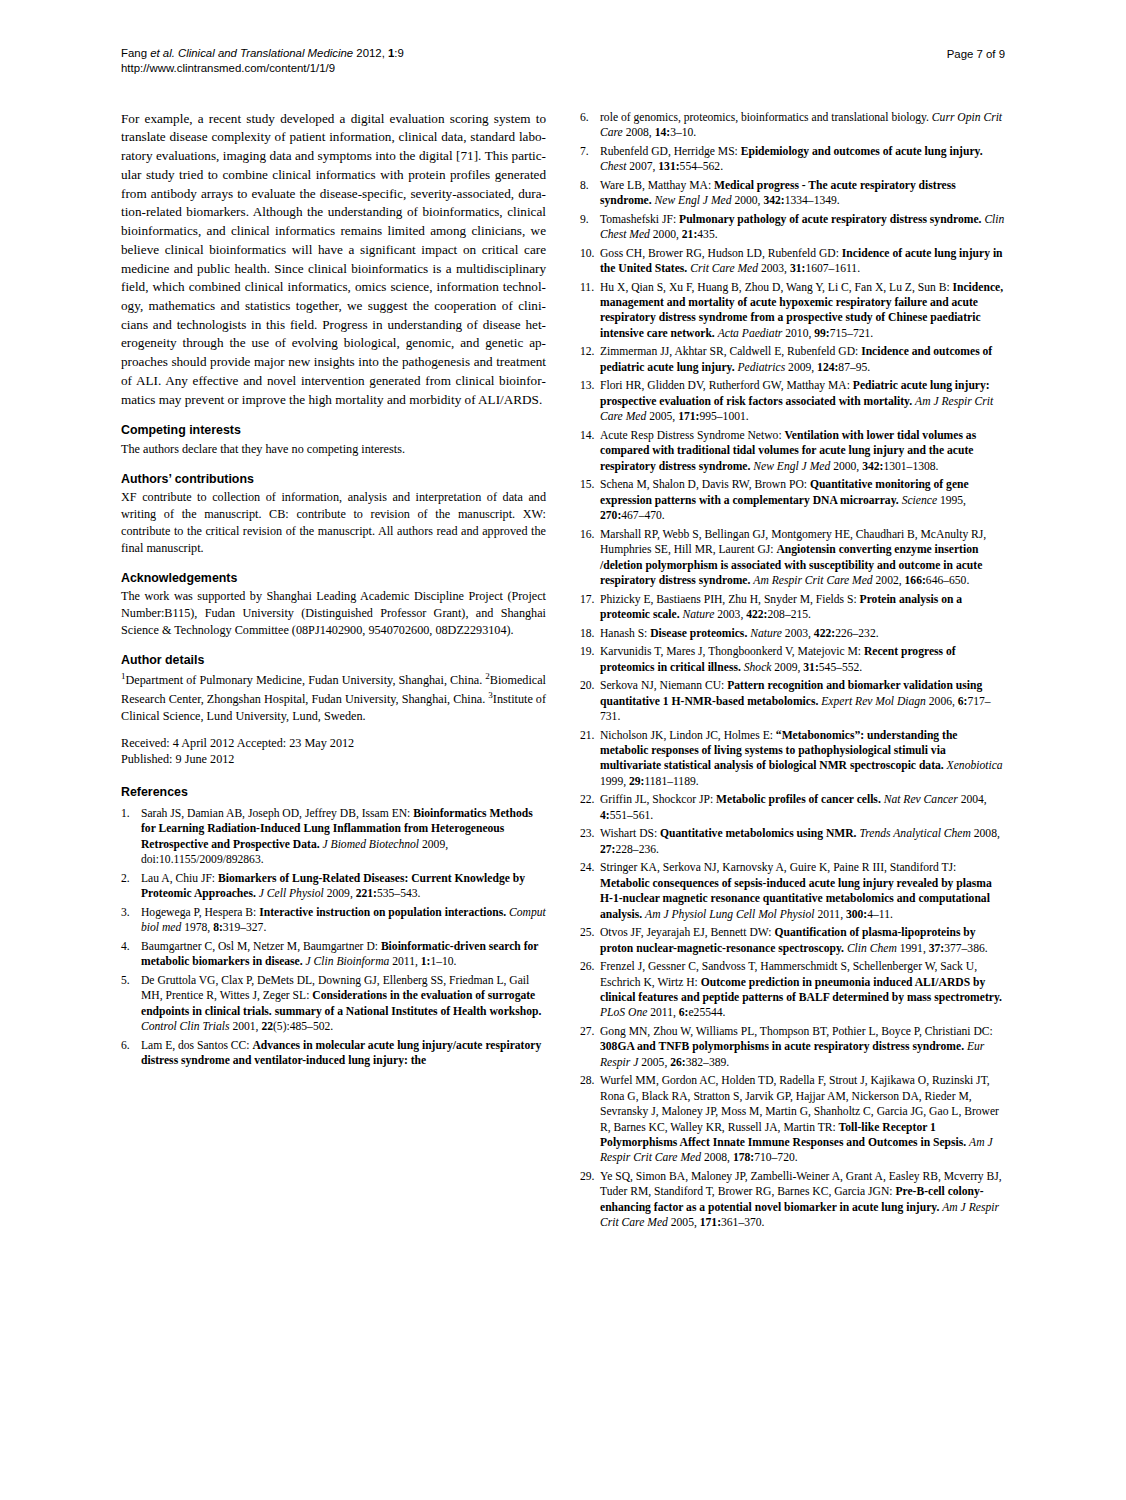Fang et al. Clinical and Translational Medicine 2012, 1:9
http://www.clintransmed.com/content/1/1/9
Page 7 of 9
For example, a recent study developed a digital evaluation scoring system to translate disease complexity of patient information, clinical data, standard laboratory evaluations, imaging data and symptoms into the digital [71]. This particular study tried to combine clinical informatics with protein profiles generated from antibody arrays to evaluate the disease-specific, severity-associated, duration-related biomarkers. Although the understanding of bioinformatics, clinical bioinformatics, and clinical informatics remains limited among clinicians, we believe clinical bioinformatics will have a significant impact on critical care medicine and public health. Since clinical bioinformatics is a multidisciplinary field, which combined clinical informatics, omics science, information technology, mathematics and statistics together, we suggest the cooperation of clinicians and technologists in this field. Progress in understanding of disease heterogeneity through the use of evolving biological, genomic, and genetic approaches should provide major new insights into the pathogenesis and treatment of ALI. Any effective and novel intervention generated from clinical bioinformatics may prevent or improve the high mortality and morbidity of ALI/ARDS.
Competing interests
The authors declare that they have no competing interests.
Authors’ contributions
XF contribute to collection of information, analysis and interpretation of data and writing of the manuscript. CB: contribute to revision of the manuscript. XW: contribute to the critical revision of the manuscript. All authors read and approved the final manuscript.
Acknowledgements
The work was supported by Shanghai Leading Academic Discipline Project (Project Number:B115), Fudan University (Distinguished Professor Grant), and Shanghai Science & Technology Committee (08PJ1402900, 9540702600, 08DZ2293104).
Author details
1Department of Pulmonary Medicine, Fudan University, Shanghai, China. 2Biomedical Research Center, Zhongshan Hospital, Fudan University, Shanghai, China. 3Institute of Clinical Science, Lund University, Lund, Sweden.
Received: 4 April 2012 Accepted: 23 May 2012
Published: 9 June 2012
References
Sarah JS, Damian AB, Joseph OD, Jeffrey DB, Issam EN: Bioinformatics Methods for Learning Radiation-Induced Lung Inflammation from Heterogeneous Retrospective and Prospective Data. J Biomed Biotechnol 2009, doi:10.1155/2009/892863.
Lau A, Chiu JF: Biomarkers of Lung-Related Diseases: Current Knowledge by Proteomic Approaches. J Cell Physiol 2009, 221: 535–543.
Hogewega P, Hespera B: Interactive instruction on population interactions. Comput biol med 1978, 8: 319–327.
Baumgartner C, Osl M, Netzer M, Baumgartner D: Bioinformatic-driven search for metabolic biomarkers in disease. J Clin Bioinforma 2011, 1: 1–10.
De Gruttola VG, Clax P, DeMets DL, Downing GJ, Ellenberg SS, Friedman L, Gail MH, Prentice R, Wittes J, Zeger SL: Considerations in the evaluation of surrogate endpoints in clinical trials. summary of a National Institutes of Health workshop. Control Clin Trials 2001, 22(5):485–502.
Lam E, dos Santos CC: Advances in molecular acute lung injury/acute respiratory distress syndrome and ventilator-induced lung injury: the
role of genomics, proteomics, bioinformatics and translational biology. Curr Opin Crit Care 2008, 14: 3–10.
Rubenfeld GD, Herridge MS: Epidemiology and outcomes of acute lung injury. Chest 2007, 131: 554–562.
Ware LB, Matthay MA: Medical progress - The acute respiratory distress syndrome. New Engl J Med 2000, 342: 1334–1349.
Tomashefski JF: Pulmonary pathology of acute respiratory distress syndrome. Clin Chest Med 2000, 21: 435.
Goss CH, Brower RG, Hudson LD, Rubenfeld GD: Incidence of acute lung injury in the United States. Crit Care Med 2003, 31: 1607–1611.
Hu X, Qian S, Xu F, Huang B, Zhou D, Wang Y, Li C, Fan X, Lu Z, Sun B: Incidence, management and mortality of acute hypoxemic respiratory failure and acute respiratory distress syndrome from a prospective study of Chinese paediatric intensive care network. Acta Paediatr 2010, 99: 715–721.
Zimmerman JJ, Akhtar SR, Caldwell E, Rubenfeld GD: Incidence and outcomes of pediatric acute lung injury. Pediatrics 2009, 124: 87–95.
Flori HR, Glidden DV, Rutherford GW, Matthay MA: Pediatric acute lung injury: prospective evaluation of risk factors associated with mortality. Am J Respir Crit Care Med 2005, 171: 995–1001.
Acute Resp Distress Syndrome Netwo: Ventilation with lower tidal volumes as compared with traditional tidal volumes for acute lung injury and the acute respiratory distress syndrome. New Engl J Med 2000, 342: 1301–1308.
Schena M, Shalon D, Davis RW, Brown PO: Quantitative monitoring of gene expression patterns with a complementary DNA microarray. Science 1995, 270: 467–470.
Marshall RP, Webb S, Bellingan GJ, Montgomery HE, Chaudhari B, McAnulty RJ, Humphries SE, Hill MR, Laurent GJ: Angiotensin converting enzyme insertion /deletion polymorphism is associated with susceptibility and outcome in acute respiratory distress syndrome. Am Respir Crit Care Med 2002, 166: 646–650.
Phizicky E, Bastiaens PIH, Zhu H, Snyder M, Fields S: Protein analysis on a proteomic scale. Nature 2003, 422: 208–215.
Hanash S: Disease proteomics. Nature 2003, 422: 226–232.
Karvunidis T, Mares J, Thongboonkerd V, Matejovic M: Recent progress of proteomics in critical illness. Shock 2009, 31: 545–552.
Serkova NJ, Niemann CU: Pattern recognition and biomarker validation using quantitative 1 H-NMR-based metabolomics. Expert Rev Mol Diagn 2006, 6: 717–731.
Nicholson JK, Lindon JC, Holmes E: “Metabonomics”: understanding the metabolic responses of living systems to pathophysiological stimuli via multivariate statistical analysis of biological NMR spectroscopic data. Xenobiotica 1999, 29: 1181–1189.
Griffin JL, Shockcor JP: Metabolic profiles of cancer cells. Nat Rev Cancer 2004, 4: 551–561.
Wishart DS: Quantitative metabolomics using NMR. Trends Analytical Chem 2008, 27: 228–236.
Stringer KA, Serkova NJ, Karnovsky A, Guire K, Paine R III, Standiford TJ: Metabolic consequences of sepsis-induced acute lung injury revealed by plasma H-1-nuclear magnetic resonance quantitative metabolomics and computational analysis. Am J Physiol Lung Cell Mol Physiol 2011, 300: 4–11.
Otvos JF, Jeyarajah EJ, Bennett DW: Quantification of plasma-lipoproteins by proton nuclear-magnetic-resonance spectroscopy. Clin Chem 1991, 37: 377–386.
Frenzel J, Gessner C, Sandvoss T, Hammerschmidt S, Schellenberger W, Sack U, Eschrich K, Wirtz H: Outcome prediction in pneumonia induced ALI/ARDS by clinical features and peptide patterns of BALF determined by mass spectrometry. PLoS One 2011, 6: e25544.
Gong MN, Zhou W, Williams PL, Thompson BT, Pothier L, Boyce P, Christiani DC: 308GA and TNFB polymorphisms in acute respiratory distress syndrome. Eur Respir J 2005, 26: 382–389.
Wurfel MM, Gordon AC, Holden TD, Radella F, Strout J, Kajikawa O, Ruzinski JT, Rona G, Black RA, Stratton S, Jarvik GP, Hajjar AM, Nickerson DA, Rieder M, Sevransky J, Maloney JP, Moss M, Martin G, Shanholtz C, Garcia JG, Gao L, Brower R, Barnes KC, Walley KR, Russell JA, Martin TR: Toll-like Receptor 1 Polymorphisms Affect Innate Immune Responses and Outcomes in Sepsis. Am J Respir Crit Care Med 2008, 178: 710–720.
Ye SQ, Simon BA, Maloney JP, Zambelli-Weiner A, Grant A, Easley RB, Mcverry BJ, Tuder RM, Standiford T, Brower RG, Barnes KC, Garcia JGN: Pre-B-cell colony-enhancing factor as a potential novel biomarker in acute lung injury. Am J Respir Crit Care Med 2005, 171: 361–370.